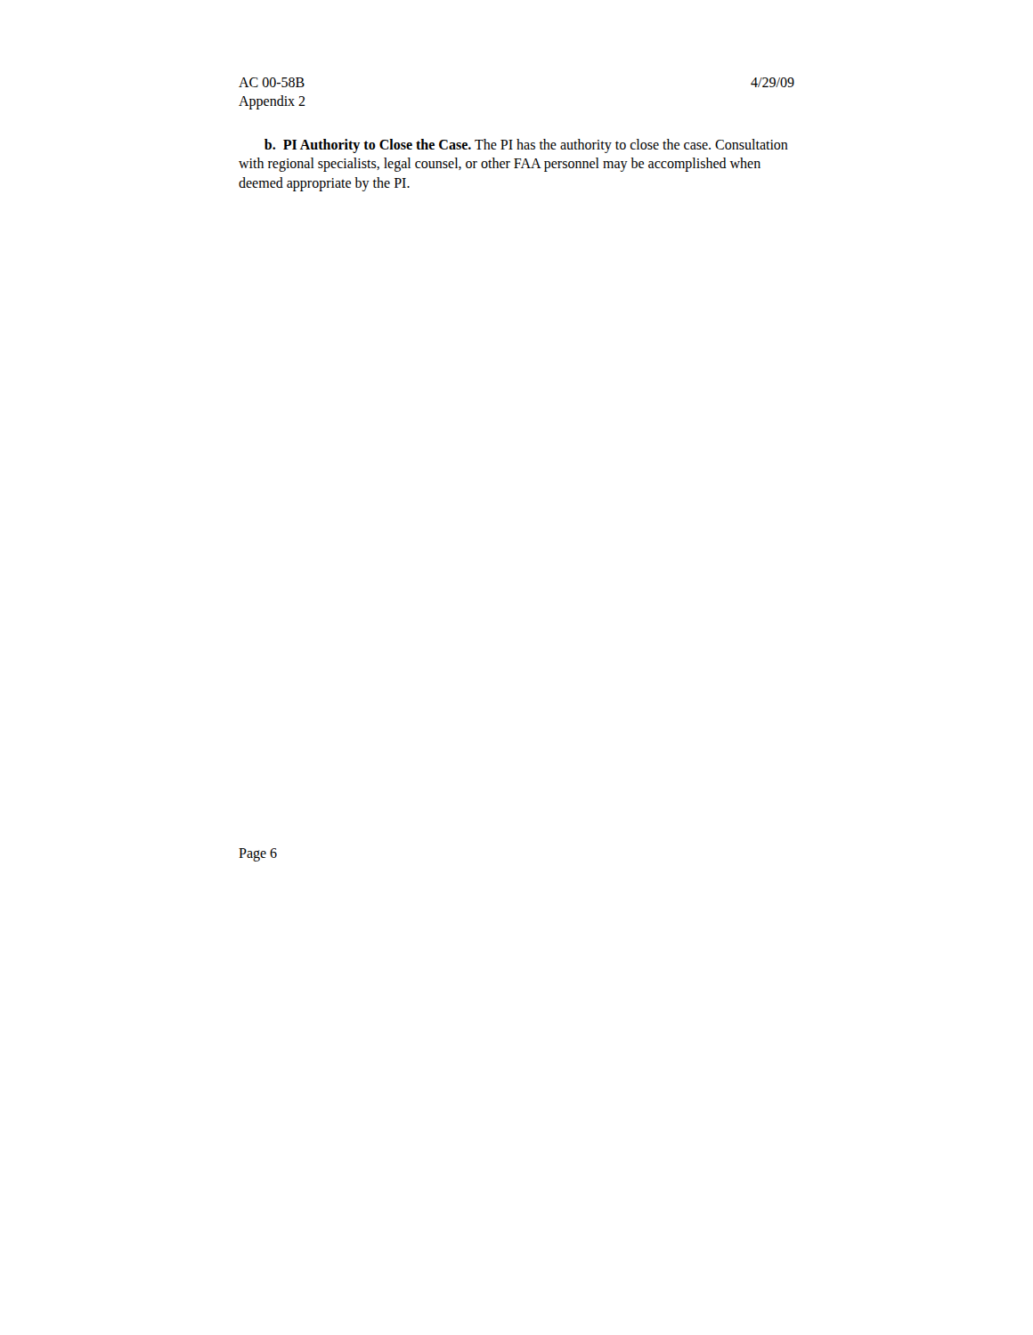AC 00-58B
Appendix 2
4/29/09
b. PI Authority to Close the Case. The PI has the authority to close the case. Consultation with regional specialists, legal counsel, or other FAA personnel may be accomplished when deemed appropriate by the PI.
Page 6